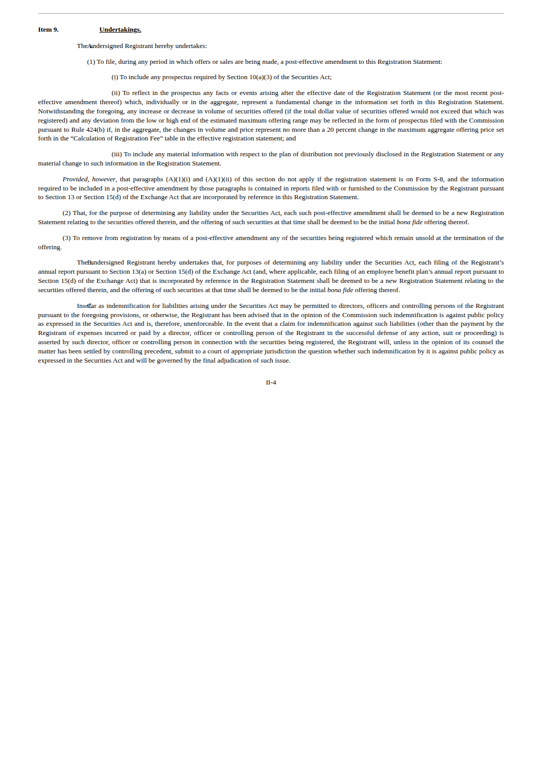Item 9. Undertakings.
A. The undersigned Registrant hereby undertakes:
(1) To file, during any period in which offers or sales are being made, a post-effective amendment to this Registration Statement:
(i) To include any prospectus required by Section 10(a)(3) of the Securities Act;
(ii) To reflect in the prospectus any facts or events arising after the effective date of the Registration Statement (or the most recent post-effective amendment thereof) which, individually or in the aggregate, represent a fundamental change in the information set forth in this Registration Statement. Notwithstanding the foregoing, any increase or decrease in volume of securities offered (if the total dollar value of securities offered would not exceed that which was registered) and any deviation from the low or high end of the estimated maximum offering range may be reflected in the form of prospectus filed with the Commission pursuant to Rule 424(b) if, in the aggregate, the changes in volume and price represent no more than a 20 percent change in the maximum aggregate offering price set forth in the “Calculation of Registration Fee” table in the effective registration statement; and
(iii) To include any material information with respect to the plan of distribution not previously disclosed in the Registration Statement or any material change to such information in the Registration Statement.
Provided, however, that paragraphs (A)(1)(i) and (A)(1)(ii) of this section do not apply if the registration statement is on Form S-8, and the information required to be included in a post-effective amendment by those paragraphs is contained in reports filed with or furnished to the Commission by the Registrant pursuant to Section 13 or Section 15(d) of the Exchange Act that are incorporated by reference in this Registration Statement.
(2) That, for the purpose of determining any liability under the Securities Act, each such post-effective amendment shall be deemed to be a new Registration Statement relating to the securities offered therein, and the offering of such securities at that time shall be deemed to be the initial bona fide offering thereof.
(3) To remove from registration by means of a post-effective amendment any of the securities being registered which remain unsold at the termination of the offering.
B. The undersigned Registrant hereby undertakes that, for purposes of determining any liability under the Securities Act, each filing of the Registrant’s annual report pursuant to Section 13(a) or Section 15(d) of the Exchange Act (and, where applicable, each filing of an employee benefit plan’s annual report pursuant to Section 15(d) of the Exchange Act) that is incorporated by reference in the Registration Statement shall be deemed to be a new Registration Statement relating to the securities offered therein, and the offering of such securities at that time shall be deemed to be the initial bona fide offering thereof.
C. Insofar as indemnification for liabilities arising under the Securities Act may be permitted to directors, officers and controlling persons of the Registrant pursuant to the foregoing provisions, or otherwise, the Registrant has been advised that in the opinion of the Commission such indemnification is against public policy as expressed in the Securities Act and is, therefore, unenforceable. In the event that a claim for indemnification against such liabilities (other than the payment by the Registrant of expenses incurred or paid by a director, officer or controlling person of the Registrant in the successful defense of any action, suit or proceeding) is asserted by such director, officer or controlling person in connection with the securities being registered, the Registrant will, unless in the opinion of its counsel the matter has been settled by controlling precedent, submit to a court of appropriate jurisdiction the question whether such indemnification by it is against public policy as expressed in the Securities Act and will be governed by the final adjudication of such issue.
II-4